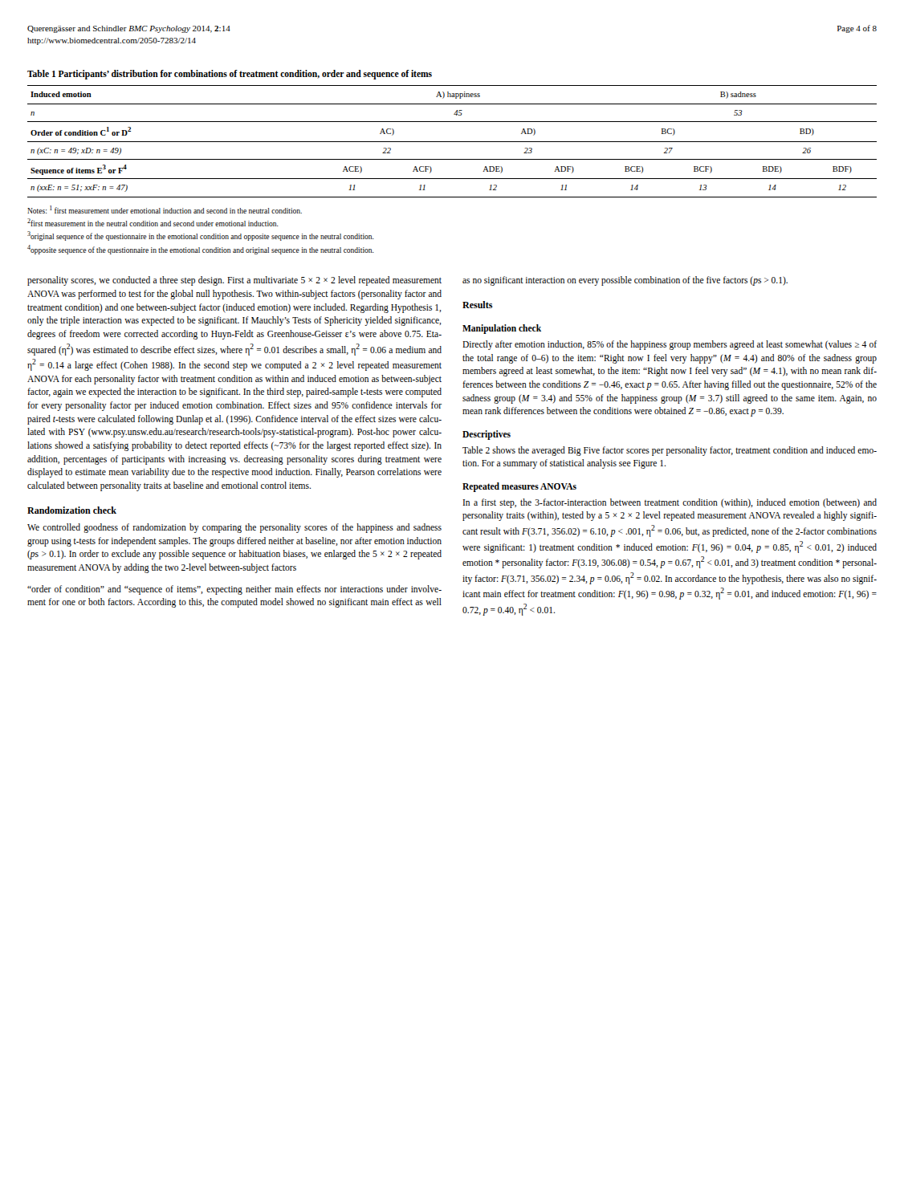Querengässer and Schindler BMC Psychology 2014, 2:14
http://www.biomedcentral.com/2050-7283/2/14
Page 4 of 8
Table 1 Participants’ distribution for combinations of treatment condition, order and sequence of items
| Induced emotion | A) happiness | B) sadness |
| n | 45 | 53 |
| Order of condition C 1 or D 2 | AC) | AD) | BC) | BD) |
| n (xC: n = 49; xD: n = 49) | 22 | 23 | 27 | 26 |
| Sequence of items E 3 or F 4 | ACE) | ACF) | ADE) | ADF) | BCE) | BCF) | BDE) | BDF) |
| n (xxE: n = 51; xxF: n = 47) | 11 | 11 | 12 | 11 | 14 | 13 | 14 | 12 |
Notes: 1 first measurement under emotional induction and second in the neutral condition.
2first measurement in the neutral condition and second under emotional induction.
3original sequence of the questionnaire in the emotional condition and opposite sequence in the neutral condition.
4opposite sequence of the questionnaire in the emotional condition and original sequence in the neutral condition.
personality scores, we conducted a three step design. First a multivariate 5 × 2 × 2 level repeated measurement ANOVA was performed to test for the global null hypothesis. Two within-subject factors (personality factor and treatment condition) and one between-subject factor (induced emotion) were included. Regarding Hypothesis 1, only the triple interaction was expected to be significant. If Mauchly’s Tests of Sphericity yielded significance, degrees of freedom were corrected according to Huyn-Feldt as Greenhouse-Geisser ε’s were above 0.75. Eta-squared (η2) was estimated to describe effect sizes, where η2 = 0.01 describes a small, η2 = 0.06 a medium and η2 = 0.14 a large effect (Cohen 1988). In the second step we computed a 2 × 2 level repeated measurement ANOVA for each personality factor with treatment condition as within and induced emotion as between-subject factor, again we expected the interaction to be significant. In the third step, paired-sample t-tests were computed for every personality factor per induced emotion combination. Effect sizes and 95% confidence intervals for paired t-tests were calculated following Dunlap et al. (1996). Confidence interval of the effect sizes were calculated with PSY (www.psy.unsw.edu.au/research/research-tools/psy-statistical-program). Post-hoc power calculations showed a satisfying probability to detect reported effects (~73% for the largest reported effect size). In addition, percentages of participants with increasing vs. decreasing personality scores during treatment were displayed to estimate mean variability due to the respective mood induction. Finally, Pearson correlations were calculated between personality traits at baseline and emotional control items.
Randomization check
We controlled goodness of randomization by comparing the personality scores of the happiness and sadness group using t-tests for independent samples. The groups differed neither at baseline, nor after emotion induction (ps > 0.1). In order to exclude any possible sequence or habituation biases, we enlarged the 5 × 2 × 2 repeated measurement ANOVA by adding the two 2-level between-subject factors
“order of condition” and “sequence of items”, expecting neither main effects nor interactions under involvement for one or both factors. According to this, the computed model showed no significant main effect as well as no significant interaction on every possible combination of the five factors (ps > 0.1).
Results
Manipulation check
Directly after emotion induction, 85% of the happiness group members agreed at least somewhat (values ≥ 4 of the total range of 0–6) to the item: “Right now I feel very happy” (M = 4.4) and 80% of the sadness group members agreed at least somewhat, to the item: “Right now I feel very sad” (M = 4.1), with no mean rank differences between the conditions Z = −0.46, exact p = 0.65. After having filled out the questionnaire, 52% of the sadness group (M = 3.4) and 55% of the happiness group (M = 3.7) still agreed to the same item. Again, no mean rank differences between the conditions were obtained Z = −0.86, exact p = 0.39.
Descriptives
Table 2 shows the averaged Big Five factor scores per personality factor, treatment condition and induced emotion. For a summary of statistical analysis see Figure 1.
Repeated measures ANOVAs
In a first step, the 3-factor-interaction between treatment condition (within), induced emotion (between) and personality traits (within), tested by a 5 × 2 × 2 level repeated measurement ANOVA revealed a highly significant result with F(3.71, 356.02) = 6.10, p < .001, η2 = 0.06, but, as predicted, none of the 2-factor combinations were significant: 1) treatment condition * induced emotion: F(1, 96) = 0.04, p = 0.85, η2 < 0.01, 2) induced emotion * personality factor: F(3.19, 306.08) = 0.54, p = 0.67, η2 < 0.01, and 3) treatment condition * personality factor: F(3.71, 356.02) = 2.34, p = 0.06, η2 = 0.02. In accordance to the hypothesis, there was also no significant main effect for treatment condition: F(1, 96) = 0.98, p = 0.32, η2 = 0.01, and induced emotion: F(1, 96) = 0.72, p = 0.40, η2 < 0.01.